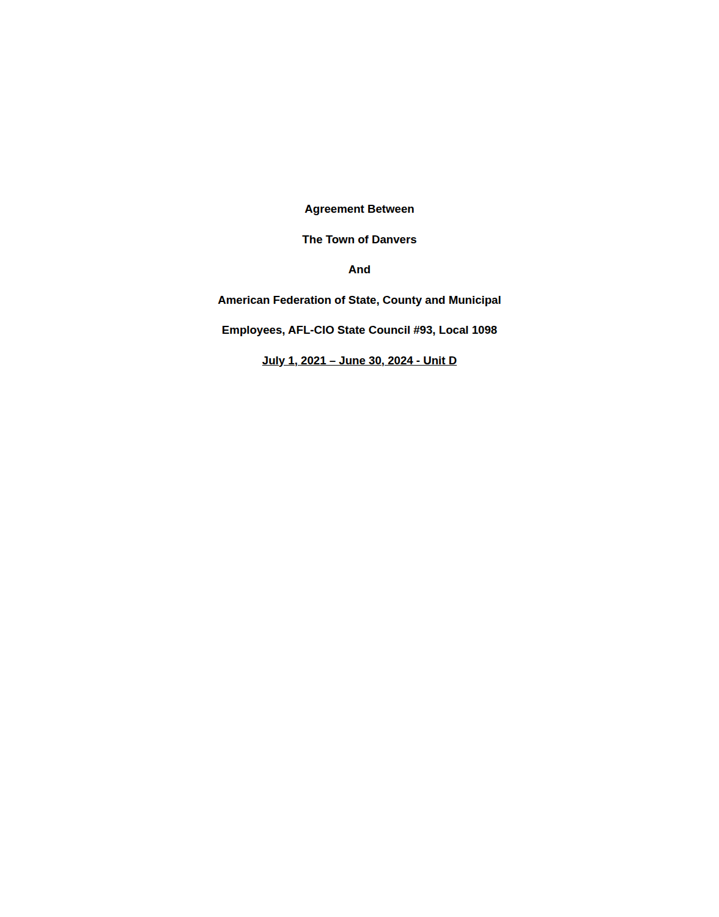Agreement Between
The Town of Danvers
And
American Federation of State, County and Municipal
Employees, AFL-CIO State Council #93, Local 1098
July 1, 2021 – June 30, 2024 - Unit D